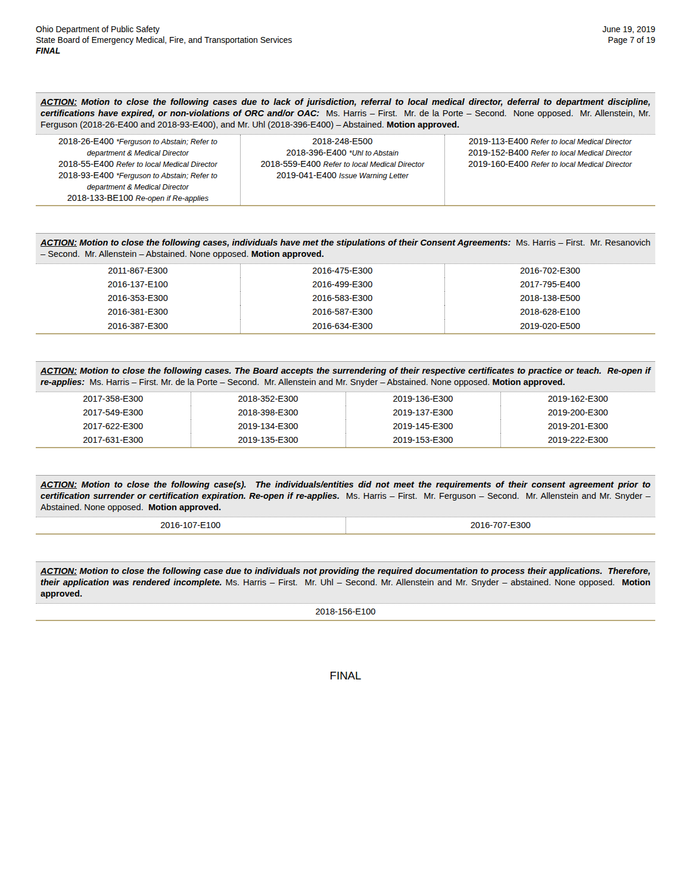Ohio Department of Public Safety
State Board of Emergency Medical, Fire, and Transportation Services
FINAL
June 19, 2019
Page 7 of 19
ACTION: Motion to close the following cases due to lack of jurisdiction, referral to local medical director, deferral to department discipline, certifications have expired, or non-violations of ORC and/or OAC: Ms. Harris – First. Mr. de la Porte – Second. None opposed. Mr. Allenstein, Mr. Ferguson (2018-26-E400 and 2018-93-E400), and Mr. Uhl (2018-396-E400) – Abstained. Motion approved.
| 2018-26-E400 *Ferguson to Abstain; Refer to department & Medical Director 2018-55-E400 Refer to local Medical Director 2018-93-E400 *Ferguson to Abstain; Refer to department & Medical Director 2018-133-BE100 Re-open if Re-applies | 2018-248-E500 2018-396-E400 *Uhl to Abstain 2018-559-E400 Refer to local Medical Director 2019-041-E400 Issue Warning Letter | 2019-113-E400 Refer to local Medical Director 2019-152-B400 Refer to local Medical Director 2019-160-E400 Refer to local Medical Director |
ACTION: Motion to close the following cases, individuals have met the stipulations of their Consent Agreements: Ms. Harris – First. Mr. Resanovich – Second. Mr. Allenstein – Abstained. None opposed. Motion approved.
| 2011-867-E300 | 2016-475-E300 | 2016-702-E300 |
| 2016-137-E100 | 2016-499-E300 | 2017-795-E400 |
| 2016-353-E300 | 2016-583-E300 | 2018-138-E500 |
| 2016-381-E300 | 2016-587-E300 | 2018-628-E100 |
| 2016-387-E300 | 2016-634-E300 | 2019-020-E500 |
ACTION: Motion to close the following cases. The Board accepts the surrendering of their respective certificates to practice or teach. Re-open if re-applies: Ms. Harris – First. Mr. de la Porte – Second. Mr. Allenstein and Mr. Snyder – Abstained. None opposed. Motion approved.
| 2017-358-E300 | 2018-352-E300 | 2019-136-E300 | 2019-162-E300 |
| 2017-549-E300 | 2018-398-E300 | 2019-137-E300 | 2019-200-E300 |
| 2017-622-E300 | 2019-134-E300 | 2019-145-E300 | 2019-201-E300 |
| 2017-631-E300 | 2019-135-E300 | 2019-153-E300 | 2019-222-E300 |
ACTION: Motion to close the following case(s). The individuals/entities did not meet the requirements of their consent agreement prior to certification surrender or certification expiration. Re-open if re-applies. Ms. Harris – First. Mr. Ferguson – Second. Mr. Allenstein and Mr. Snyder – Abstained. None opposed. Motion approved.
| 2016-107-E100 | 2016-707-E300 |
ACTION: Motion to close the following case due to individuals not providing the required documentation to process their applications. Therefore, their application was rendered incomplete. Ms. Harris – First. Mr. Uhl – Second. Mr. Allenstein and Mr. Snyder – abstained. None opposed. Motion approved.
| 2018-156-E100 |
FINAL